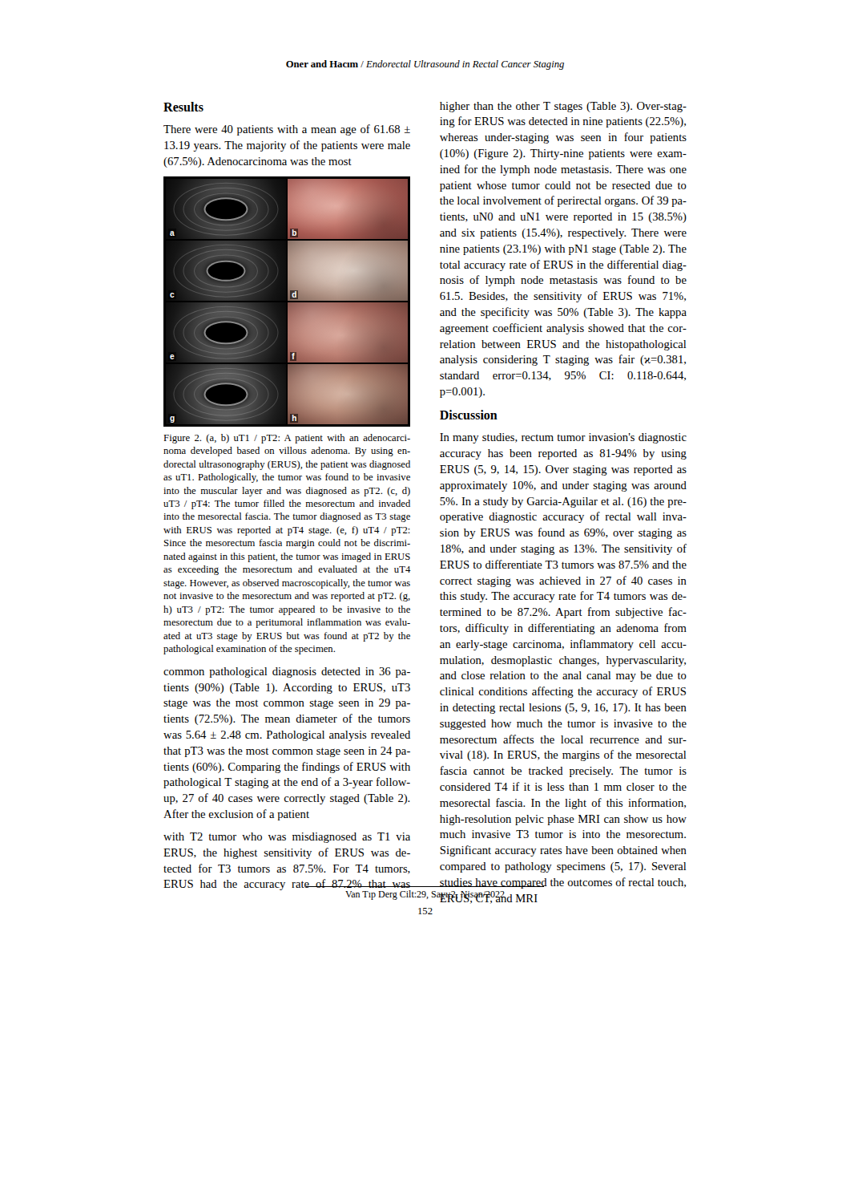Oner and Hacım/Endorectal Ultrasound in Rectal Cancer Staging
Results
There were 40 patients with a mean age of 61.68 ± 13.19 years. The majority of the patients were male (67.5%). Adenocarcinoma was the most
a
b
c
d
e
f
g
h
Figure 2. (a, b) uT1 / pT2: A patient with an adenocarcinoma developed based on villous adenoma. By using endorectal ultrasonography (ERUS), the patient was diagnosed as uT1. Pathologically, the tumor was found to be invasive into the muscular layer and was diagnosed as pT2. (c, d) uT3 / pT4: The tumor filled the mesorectum and invaded into the mesorectal fascia. The tumor diagnosed as T3 stage with ERUS was reported at pT4 stage. (e, f) uT4 / pT2: Since the mesorectum fascia margin could not be discriminated against in this patient, the tumor was imaged in ERUS as exceeding the mesorectum and evaluated at the uT4 stage. However, as observed macroscopically, the tumor was not invasive to the mesorectum and was reported at pT2. (g, h) uT3 / pT2: The tumor appeared to be invasive to the mesorectum due to a peritumoral inflammation was evaluated at uT3 stage by ERUS but was found at pT2 by the pathological examination of the specimen.
common pathological diagnosis detected in 36 patients (90%) (Table 1). According to ERUS, uT3 stage was the most common stage seen in 29 patients (72.5%). The mean diameter of the tumors was 5.64 ± 2.48 cm. Pathological analysis revealed that pT3 was the most common stage seen in 24 patients (60%). Comparing the findings of ERUS with pathological T staging at the end of a 3-year follow-up, 27 of 40 cases were correctly staged (Table 2). After the exclusion of a patient
with T2 tumor who was misdiagnosed as T1 via ERUS, the highest sensitivity of ERUS was detected for T3 tumors as 87.5%. For T4 tumors, ERUS had the accuracy rate of 87.2% that was higher than the other T stages (Table 3). Over-staging for ERUS was detected in nine patients (22.5%), whereas under-staging was seen in four patients (10%) (Figure 2). Thirty-nine patients were examined for the lymph node metastasis. There was one patient whose tumor could not be resected due to the local involvement of perirectal organs. Of 39 patients, uN0 and uN1 were reported in 15 (38.5%) and six patients (15.4%), respectively. There were nine patients (23.1%) with pN1 stage (Table 2). The total accuracy rate of ERUS in the differential diagnosis of lymph node metastasis was found to be 61.5. Besides, the sensitivity of ERUS was 71%, and the specificity was 50% (Table 3). The kappa agreement coefficient analysis showed that the correlation between ERUS and the histopathological analysis considering T staging was fair (ϰ=0.381, standard error=0.134, 95% CI: 0.118-0.644, p=0.001).
Discussion
In many studies, rectum tumor invasion's diagnostic accuracy has been reported as 81-94% by using ERUS (5, 9, 14, 15). Over staging was reported as approximately 10%, and under staging was around 5%. In a study by Garcia-Aguilar et al. (16) the preoperative diagnostic accuracy of rectal wall invasion by ERUS was found as 69%, over staging as 18%, and under staging as 13%. The sensitivity of ERUS to differentiate T3 tumors was 87.5% and the correct staging was achieved in 27 of 40 cases in this study. The accuracy rate for T4 tumors was determined to be 87.2%. Apart from subjective factors, difficulty in differentiating an adenoma from an early-stage carcinoma, inflammatory cell accumulation, desmoplastic changes, hypervascularity, and close relation to the anal canal may be due to clinical conditions affecting the accuracy of ERUS in detecting rectal lesions (5, 9, 16, 17). It has been suggested how much the tumor is invasive to the mesorectum affects the local recurrence and survival (18). In ERUS, the margins of the mesorectal fascia cannot be tracked precisely. The tumor is considered T4 if it is less than 1 mm closer to the mesorectal fascia. In the light of this information, high-resolution pelvic phase MRI can show us how much invasive T3 tumor is into the mesorectum. Significant accuracy rates have been obtained when compared to pathology specimens (5, 17). Several studies have compared the outcomes of rectal touch, ERUS, CT, and MRI
Van Tıp Derg Cilt:29, Sayı:2, Nisan/2022
152